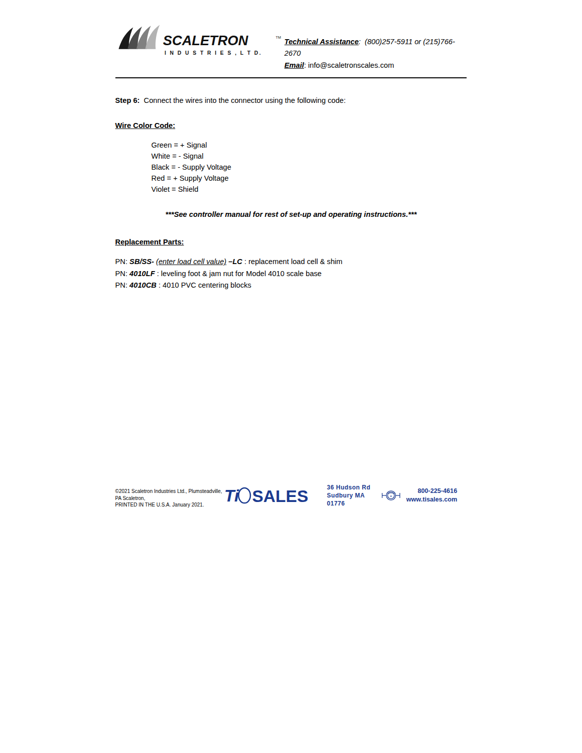SCALETRON I N D U S T R I E S , L T D. TM
Technical Assistance: (800)257-5911 or (215)766-2670
Email: info@scaletronscales.com
Step 6: Connect the wires into the connector using the following code:
Wire Color Code:
Green = + Signal
White = - Signal
Black = - Supply Voltage
Red = + Supply Voltage
Violet = Shield
***See controller manual for rest of set-up and operating instructions.***
Replacement Parts:
PN: SB/SS- (enter load cell value) –LC : replacement load cell & shim
PN: 4010LF : leveling foot & jam nut for Model 4010 scale base
PN: 4010CB : 4010 PVC centering blocks
©2021 Scaletron Industries Ltd., Plumsteadville, PA Scaletron,
PRINTED IN THE U.S.A. January 2021.
Ti SALES
36 Hudson Rd
Sudbury MA 01776
CERTIFIED ★
800-225-4616
www.tisales.com